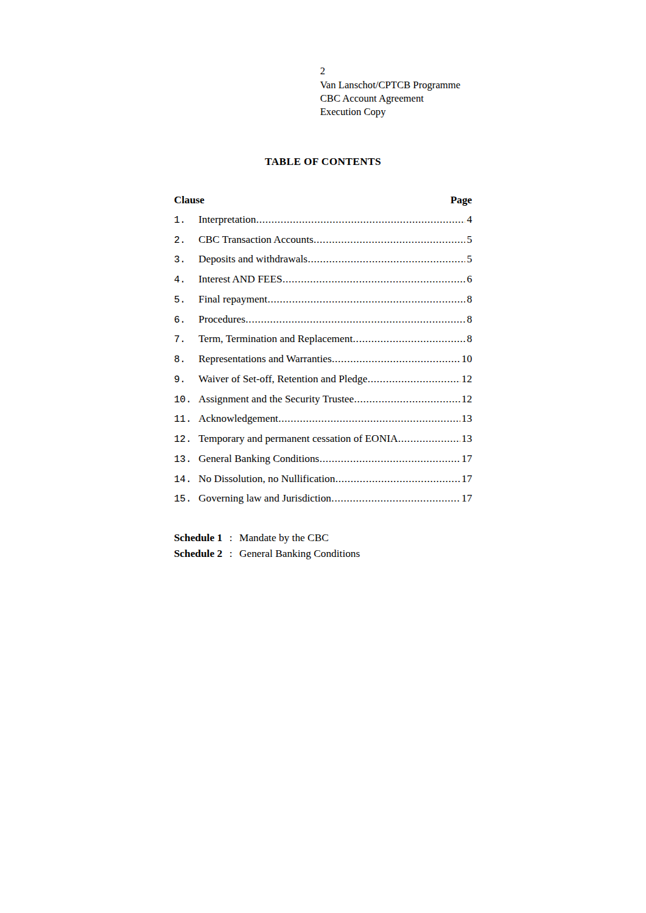2
Van Lanschot/CPTCB Programme
CBC Account Agreement
Execution Copy
TABLE OF CONTENTS
Clause Page
Interpretation ................................................................................................. 4
CBC Transaction Accounts ........................................................................... 5
Deposits and withdrawals ............................................................................ 5
Interest AND FEES ....................................................................................... 6
Final repayment .............................................................................................. 8
Procedures ..................................................................................................... 8
Term, Termination and Replacement ............................................................ 8
Representations and Warranties .................................................................... 10
Waiver of Set-off, Retention and Pledge ..................................................... 12
Assignment and the Security Trustee ........................................................... 12
Acknowledgement ....................................................................................... 13
Temporary and permanent cessation of EONIA .......................................... 13
General Banking Conditions ........................................................................ 17
No Dissolution, no Nullification ................................................................... 17
Governing law and Jurisdiction ................................................................... 17
Schedule 1 : Mandate by the CBC
Schedule 2 : General Banking Conditions